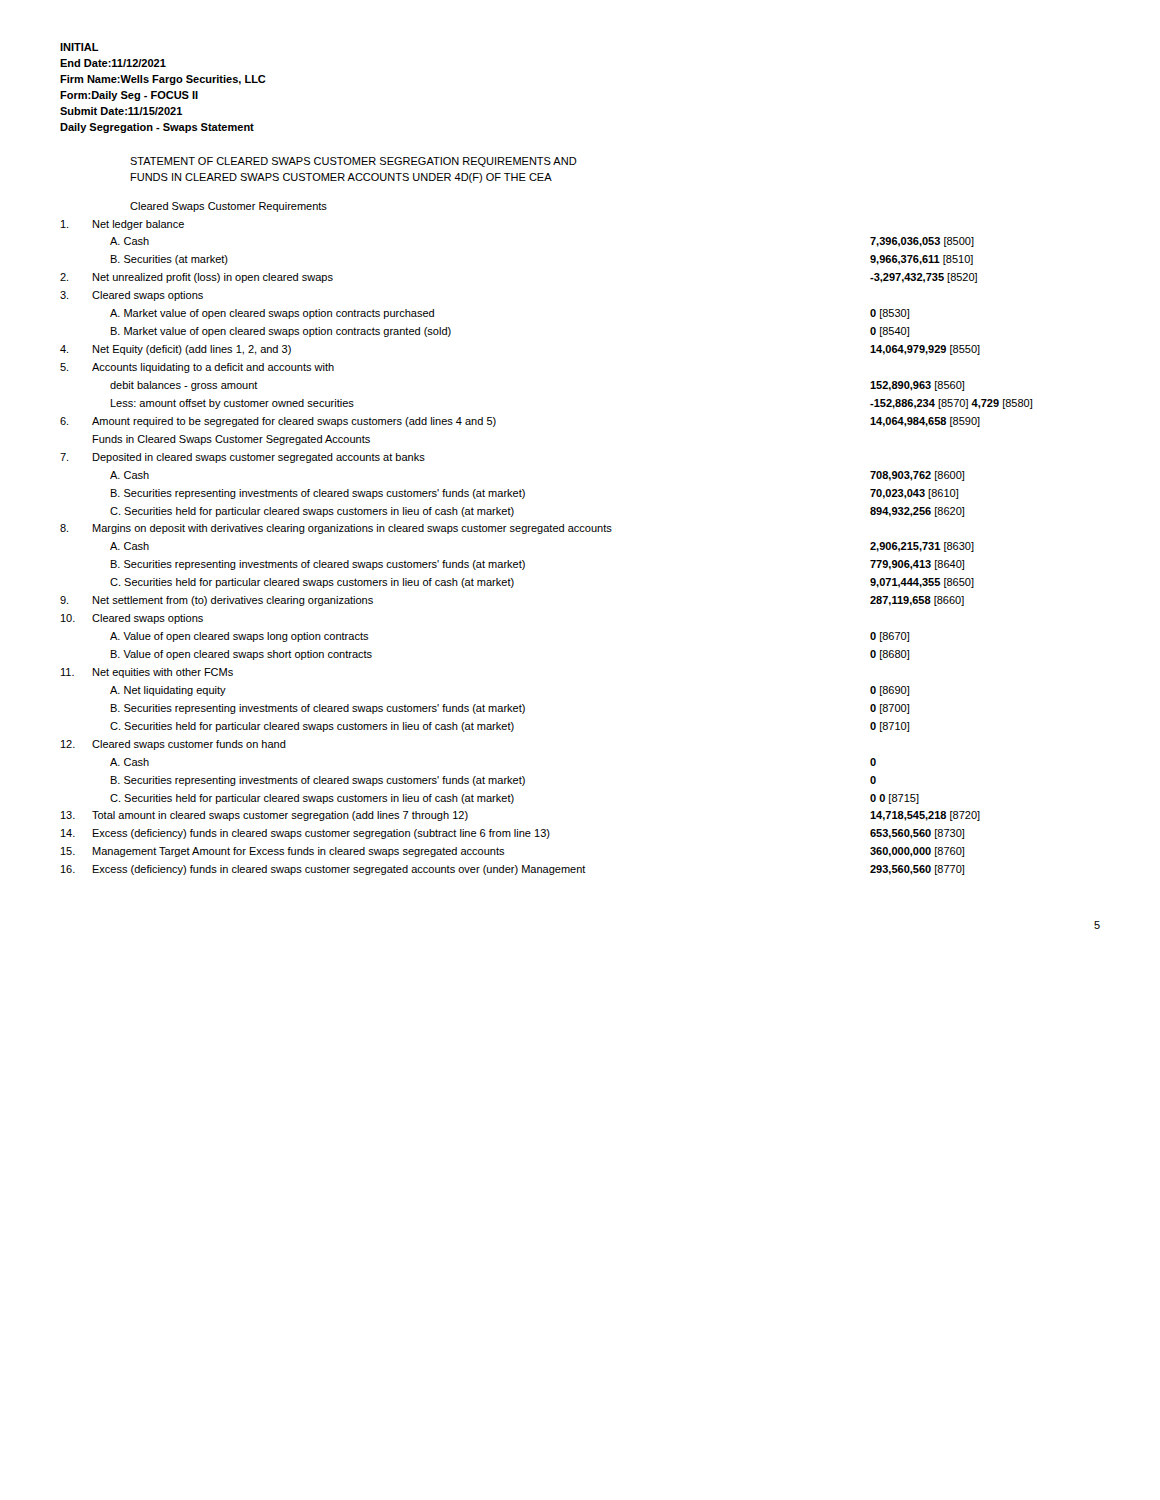INITIAL
End Date:11/12/2021
Firm Name:Wells Fargo Securities, LLC
Form:Daily Seg - FOCUS II
Submit Date:11/15/2021
Daily Segregation - Swaps Statement
STATEMENT OF CLEARED SWAPS CUSTOMER SEGREGATION REQUIREMENTS AND
FUNDS IN CLEARED SWAPS CUSTOMER ACCOUNTS UNDER 4D(F) OF THE CEA
Cleared Swaps Customer Requirements
| 1. | Net ledger balance | |
| | A. Cash | 7,396,036,053 [8500] |
| | B. Securities (at market) | 9,966,376,611 [8510] |
| 2. | Net unrealized profit (loss) in open cleared swaps | -3,297,432,735 [8520] |
| 3. | Cleared swaps options | |
| | A. Market value of open cleared swaps option contracts purchased | 0 [8530] |
| | B. Market value of open cleared swaps option contracts granted (sold) | 0 [8540] |
| 4. | Net Equity (deficit) (add lines 1, 2, and 3) | 14,064,979,929 [8550] |
| 5. | Accounts liquidating to a deficit and accounts with | |
| | debit balances - gross amount | 152,890,963 [8560] |
| | Less: amount offset by customer owned securities | -152,886,234 [8570] 4,729 [8580] |
| 6. | Amount required to be segregated for cleared swaps customers (add lines 4 and 5) | 14,064,984,658 [8590] |
| | Funds in Cleared Swaps Customer Segregated Accounts | |
| 7. | Deposited in cleared swaps customer segregated accounts at banks | |
| | A. Cash | 708,903,762 [8600] |
| | B. Securities representing investments of cleared swaps customers' funds (at market) | 70,023,043 [8610] |
| | C. Securities held for particular cleared swaps customers in lieu of cash (at market) | 894,932,256 [8620] |
| 8. | Margins on deposit with derivatives clearing organizations in cleared swaps customer segregated accounts | |
| | A. Cash | 2,906,215,731 [8630] |
| | B. Securities representing investments of cleared swaps customers' funds (at market) | 779,906,413 [8640] |
| | C. Securities held for particular cleared swaps customers in lieu of cash (at market) | 9,071,444,355 [8650] |
| 9. | Net settlement from (to) derivatives clearing organizations | 287,119,658 [8660] |
| 10. | Cleared swaps options | |
| | A. Value of open cleared swaps long option contracts | 0 [8670] |
| | B. Value of open cleared swaps short option contracts | 0 [8680] |
| 11. | Net equities with other FCMs | |
| | A. Net liquidating equity | 0 [8690] |
| | B. Securities representing investments of cleared swaps customers' funds (at market) | 0 [8700] |
| | C. Securities held for particular cleared swaps customers in lieu of cash (at market) | 0 [8710] |
| 12. | Cleared swaps customer funds on hand | |
| | A. Cash | 0 |
| | B. Securities representing investments of cleared swaps customers' funds (at market) | 0 |
| | C. Securities held for particular cleared swaps customers in lieu of cash (at market) | 0 0 [8715] |
| 13. | Total amount in cleared swaps customer segregation (add lines 7 through 12) | 14,718,545,218 [8720] |
| 14. | Excess (deficiency) funds in cleared swaps customer segregation (subtract line 6 from line 13) | 653,560,560 [8730] |
| 15. | Management Target Amount for Excess funds in cleared swaps segregated accounts | 360,000,000 [8760] |
| 16. | Excess (deficiency) funds in cleared swaps customer segregated accounts over (under) Management | 293,560,560 [8770] |
5